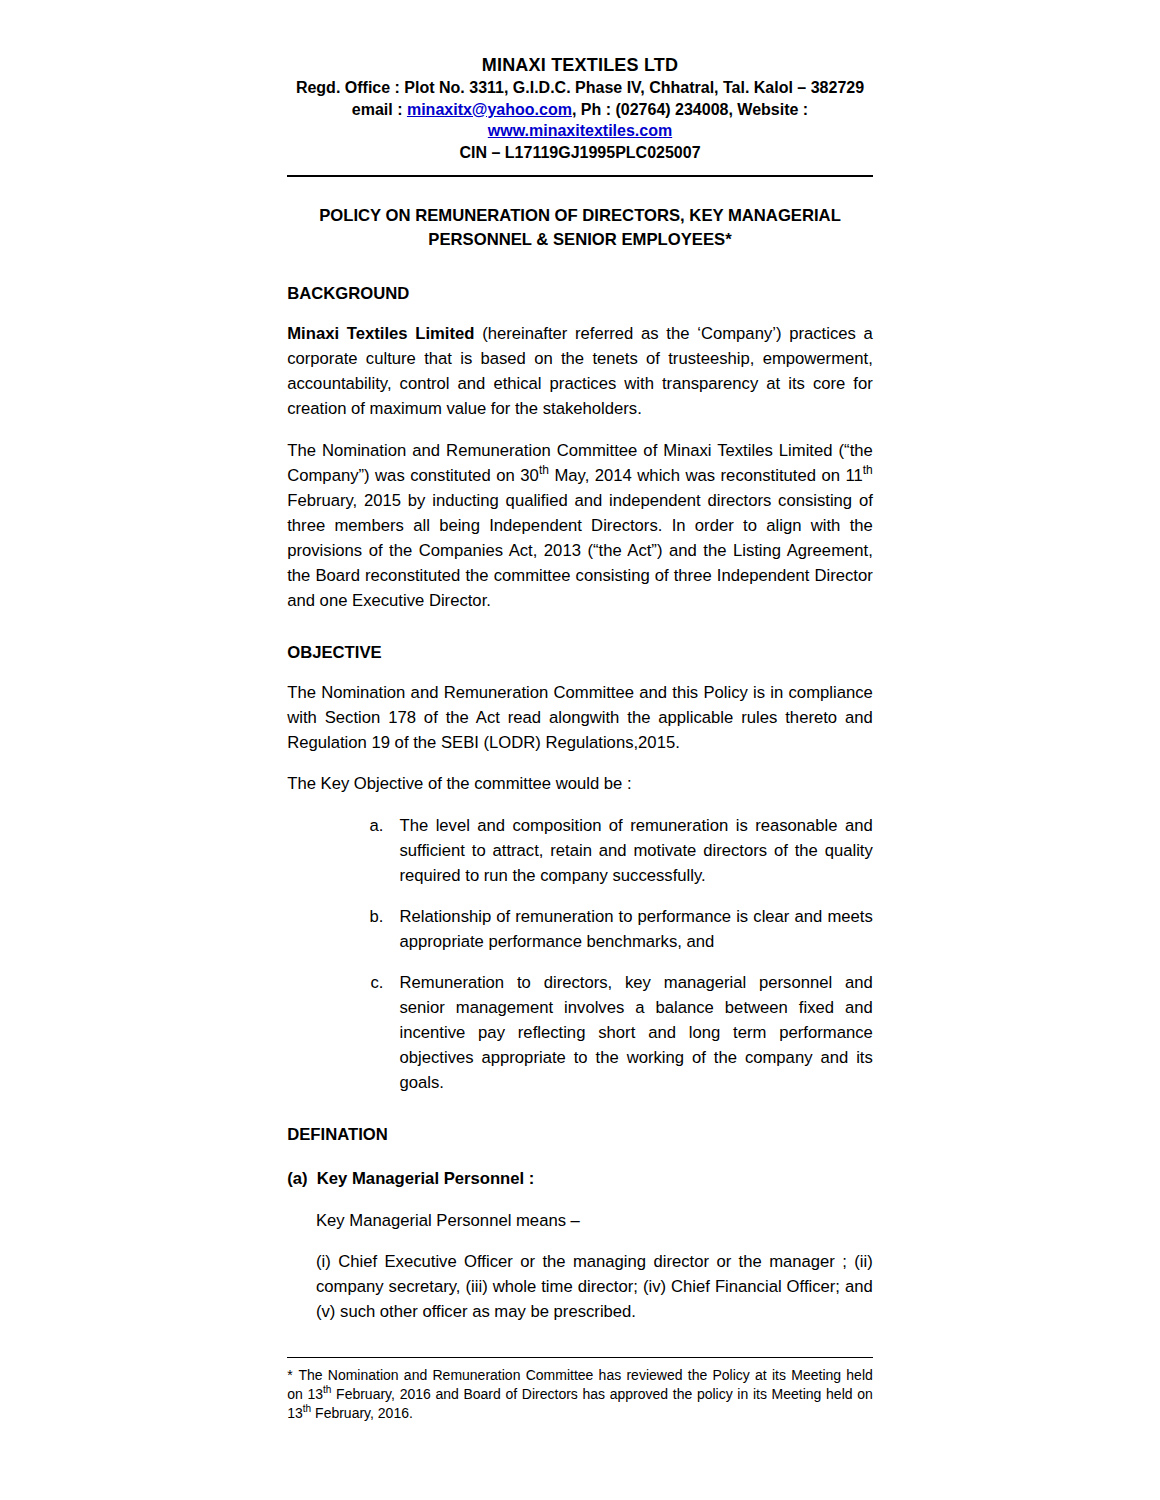MINAXI TEXTILES LTD
Regd. Office : Plot No. 3311, G.I.D.C. Phase IV, Chhatral, Tal. Kalol – 382729
email : minaxitx@yahoo.com, Ph : (02764) 234008, Website : www.minaxitextiles.com
CIN – L17119GJ1995PLC025007
Policy on Remuneration of Directors, Key Managerial Personnel & Senior Employees*
Background
Minaxi Textiles Limited (hereinafter referred as the ‘Company’) practices a corporate culture that is based on the tenets of trusteeship, empowerment, accountability, control and ethical practices with transparency at its core for creation of maximum value for the stakeholders.
The Nomination and Remuneration Committee of Minaxi Textiles Limited (“the Company”) was constituted on 30th May, 2014 which was reconstituted on 11th February, 2015 by inducting qualified and independent directors consisting of three members all being Independent Directors. In order to align with the provisions of the Companies Act, 2013 (“the Act”) and the Listing Agreement, the Board reconstituted the committee consisting of three Independent Director and one Executive Director.
Objective
The Nomination and Remuneration Committee and this Policy is in compliance with Section 178 of the Act read alongwith the applicable rules thereto and Regulation 19 of the SEBI (LODR) Regulations,2015.
The Key Objective of the committee would be :
The level and composition of remuneration is reasonable and sufficient to attract, retain and motivate directors of the quality required to run the company successfully.
Relationship of remuneration to performance is clear and meets appropriate performance benchmarks, and
Remuneration to directors, key managerial personnel and senior management involves a balance between fixed and incentive pay reflecting short and long term performance objectives appropriate to the working of the company and its goals.
Defination
(a) Key Managerial Personnel :
Key Managerial Personnel means –
(i) Chief Executive Officer or the managing director or the manager ; (ii) company secretary, (iii) whole time director; (iv) Chief Financial Officer; and (v) such other officer as may be prescribed.
*The Nomination and Remuneration Committee has reviewed the Policy at its Meeting held on 13th February, 2016 and Board of Directors has approved the policy in its Meeting held on 13th February, 2016.